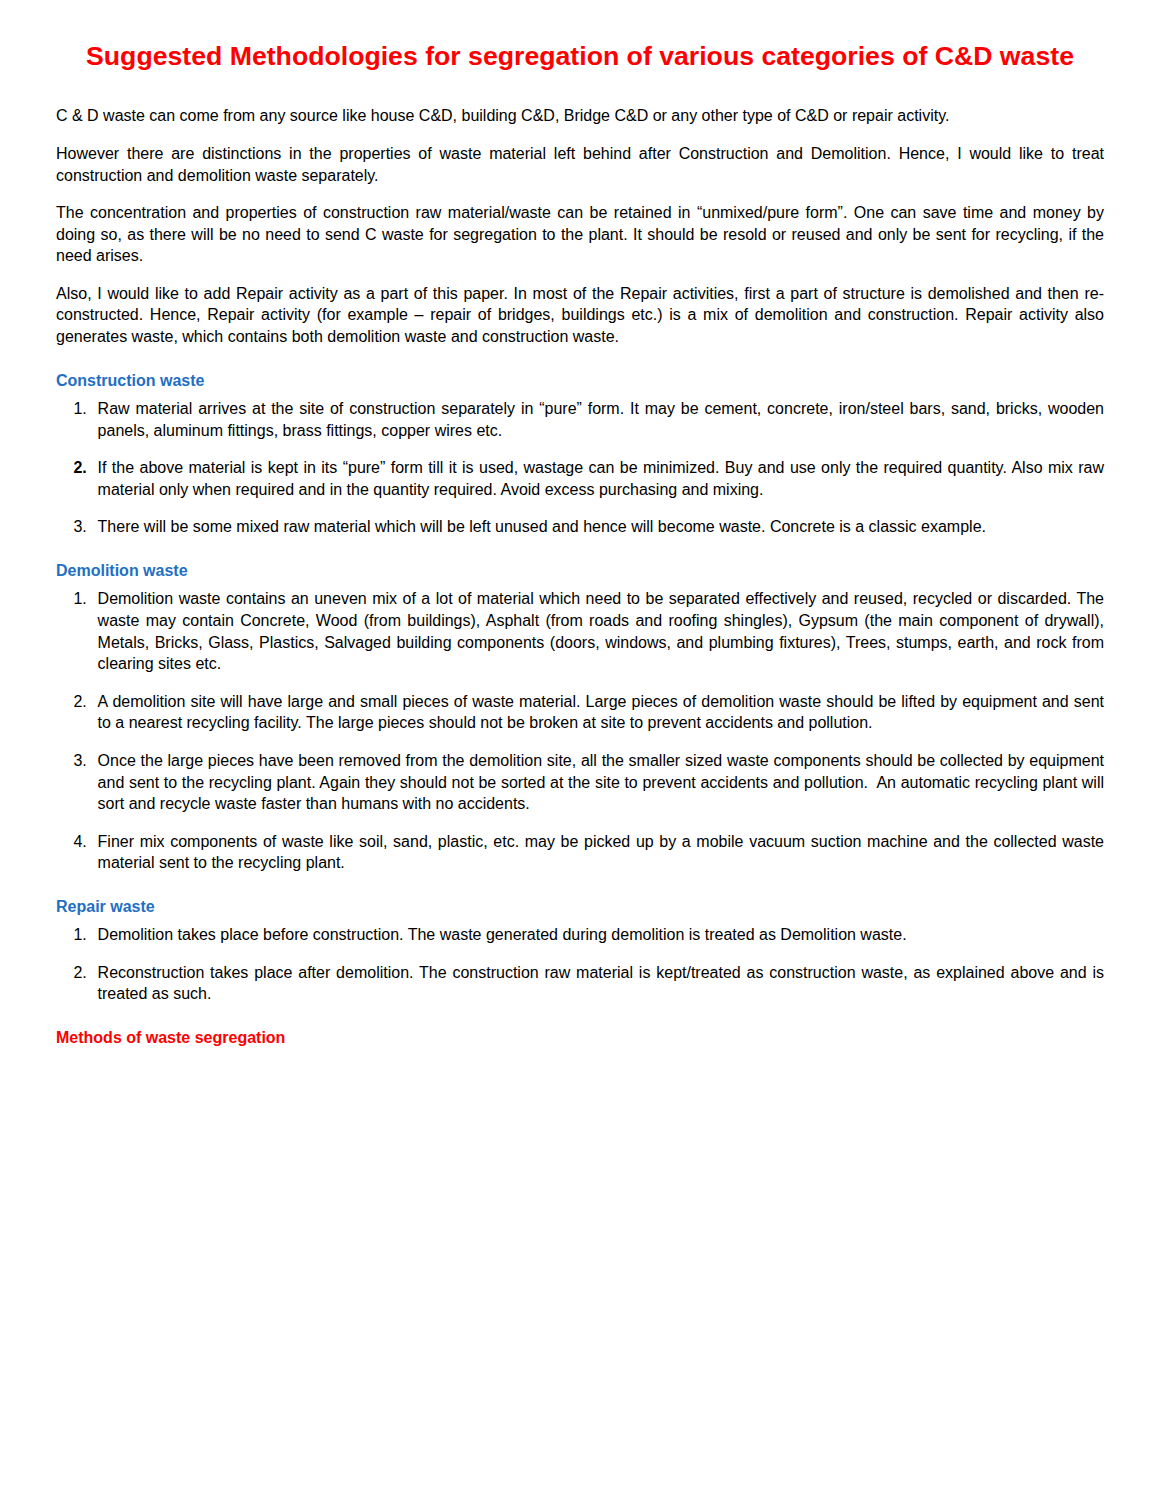Suggested Methodologies for segregation of various categories of C&D waste
C & D waste can come from any source like house C&D, building C&D, Bridge C&D or any other type of C&D or repair activity.
However there are distinctions in the properties of waste material left behind after Construction and Demolition. Hence, I would like to treat construction and demolition waste separately.
The concentration and properties of construction raw material/waste can be retained in “unmixed/pure form”. One can save time and money by doing so, as there will be no need to send C waste for segregation to the plant. It should be resold or reused and only be sent for recycling, if the need arises.
Also, I would like to add Repair activity as a part of this paper. In most of the Repair activities, first a part of structure is demolished and then re-constructed. Hence, Repair activity (for example – repair of bridges, buildings etc.) is a mix of demolition and construction. Repair activity also generates waste, which contains both demolition waste and construction waste.
Construction waste
Raw material arrives at the site of construction separately in “pure” form. It may be cement, concrete, iron/steel bars, sand, bricks, wooden panels, aluminum fittings, brass fittings, copper wires etc.
If the above material is kept in its “pure” form till it is used, wastage can be minimized. Buy and use only the required quantity. Also mix raw material only when required and in the quantity required. Avoid excess purchasing and mixing.
There will be some mixed raw material which will be left unused and hence will become waste. Concrete is a classic example.
Demolition waste
Demolition waste contains an uneven mix of a lot of material which need to be separated effectively and reused, recycled or discarded. The waste may contain Concrete, Wood (from buildings), Asphalt (from roads and roofing shingles), Gypsum (the main component of drywall), Metals, Bricks, Glass, Plastics, Salvaged building components (doors, windows, and plumbing fixtures), Trees, stumps, earth, and rock from clearing sites etc.
A demolition site will have large and small pieces of waste material. Large pieces of demolition waste should be lifted by equipment and sent to a nearest recycling facility. The large pieces should not be broken at site to prevent accidents and pollution.
Once the large pieces have been removed from the demolition site, all the smaller sized waste components should be collected by equipment and sent to the recycling plant. Again they should not be sorted at the site to prevent accidents and pollution. An automatic recycling plant will sort and recycle waste faster than humans with no accidents.
Finer mix components of waste like soil, sand, plastic, etc. may be picked up by a mobile vacuum suction machine and the collected waste material sent to the recycling plant.
Repair waste
Demolition takes place before construction. The waste generated during demolition is treated as Demolition waste.
Reconstruction takes place after demolition. The construction raw material is kept/treated as construction waste, as explained above and is treated as such.
Methods of waste segregation